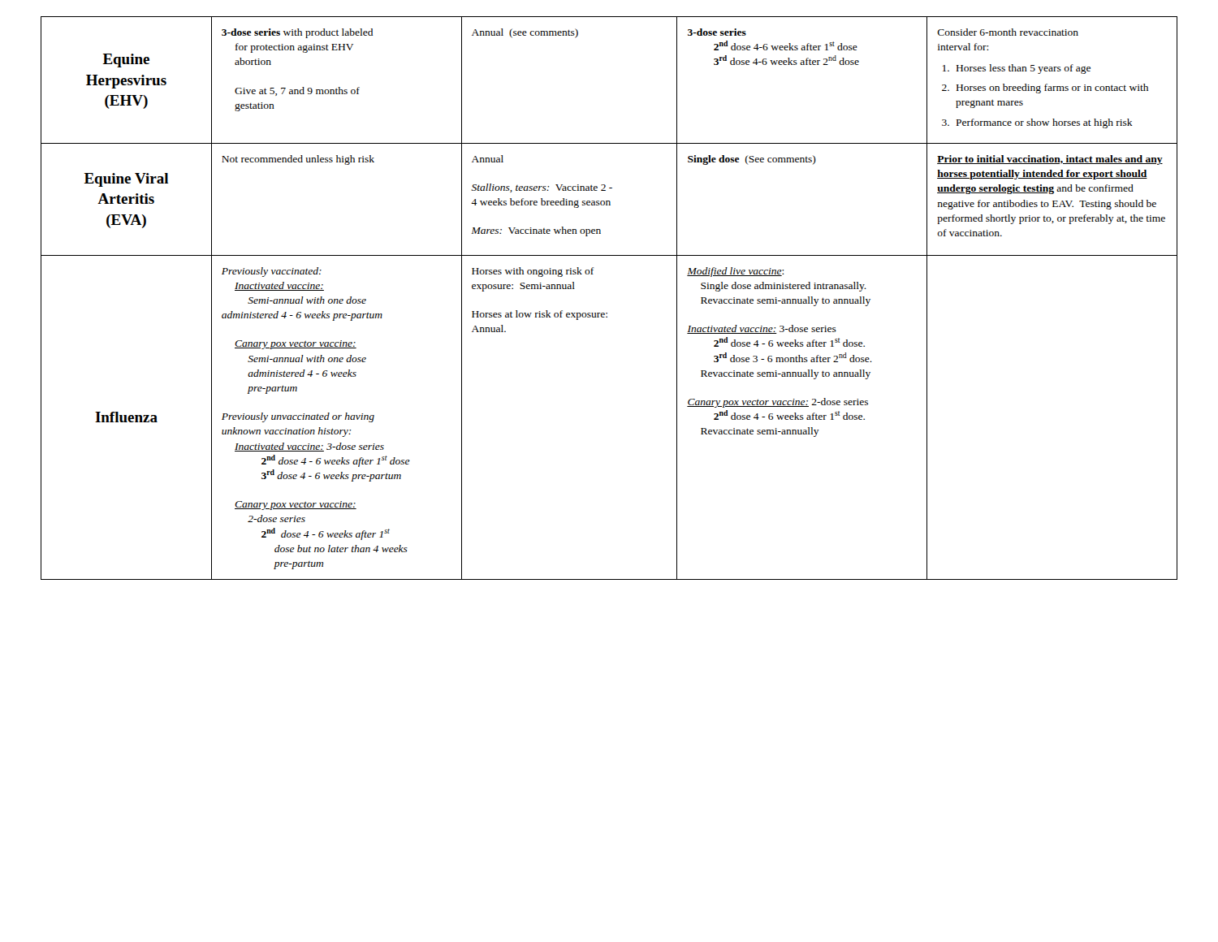| Equine Herpesvirus (EHV) | 3-dose series with product labeled for protection against EHV abortion Give at 5, 7 and 9 months of gestation | Annual (see comments) | 3-dose series 2 nd dose 4-6 weeks after 1 st dose 3 rd dose 4-6 weeks after 2 nd dose | Consider 6-month revaccination interval for: Horses less than 5 years of age Horses on breeding farms or in contact with pregnant mares Performance or show horses at high risk |
| Equine Viral Arteritis (EVA) | Not recommended unless high risk | Annual Stallions, teasers: Vaccinate 2 - 4 weeks before breeding season Mares: Vaccinate when open | Single dose (See comments) | Prior to initial vaccination, intact males and any horses potentially intended for export should undergo serologic testing and be confirmed negative for antibodies to EAV. Testing should be performed shortly prior to, or preferably at, the time of vaccination. |
| Influenza | Previously vaccinated: Inactivated vaccine: Semi-annual with one dose administered 4 - 6 weeks pre-partum Canary pox vector vaccine: Semi-annual with one dose administered 4 - 6 weeks pre-partum Previously unvaccinated or having unknown vaccination history: Inactivated vaccine: 3-dose series 2 nd dose 4 - 6 weeks after 1 st dose 3 rd dose 4 - 6 weeks pre-partum Canary pox vector vaccine: 2-dose series 2 nd dose 4 - 6 weeks after 1 st dose but no later than 4 weeks pre-partum | Horses with ongoing risk of exposure: Semi-annual Horses at low risk of exposure: Annual. | Modified live vaccine : Single dose administered intranasally. Revaccinate semi-annually to annually Inactivated vaccine: 3-dose series 2 nd dose 4 - 6 weeks after 1 st dose. 3 rd dose 3 - 6 months after 2 nd dose. Revaccinate semi-annually to annually Canary pox vector vaccine: 2-dose series 2 nd dose 4 - 6 weeks after 1 st dose. Revaccinate semi-annually | |